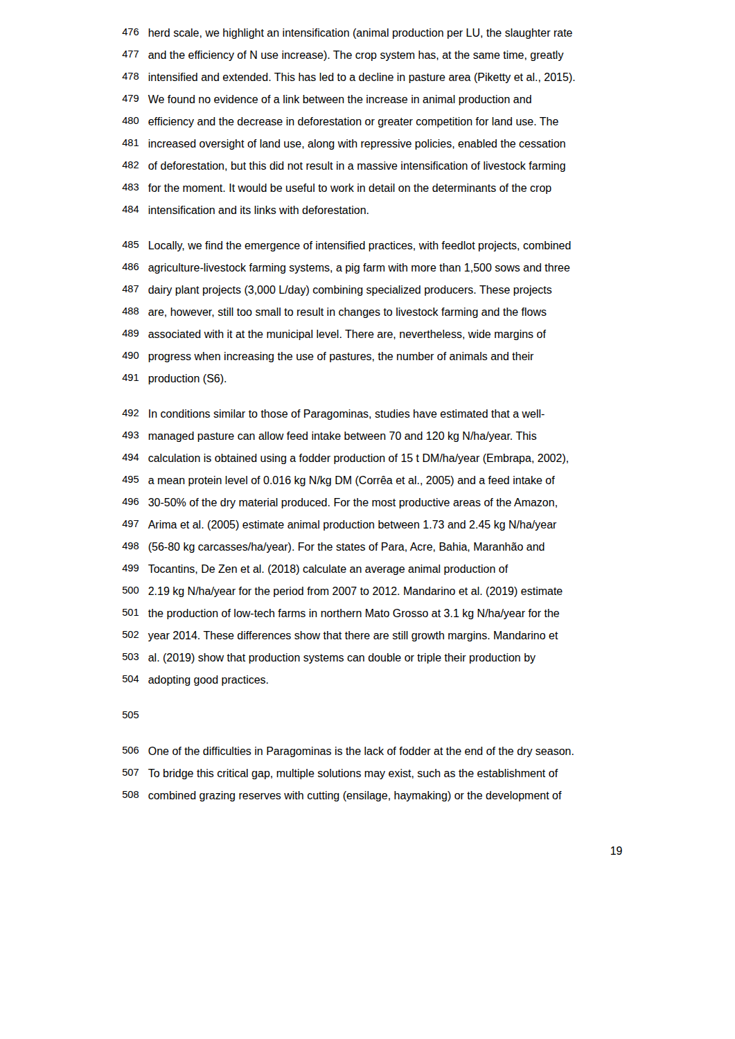herd scale, we highlight an intensification (animal production per LU, the slaughter rate and the efficiency of N use increase). The crop system has, at the same time, greatly intensified and extended. This has led to a decline in pasture area (Piketty et al., 2015). We found no evidence of a link between the increase in animal production and efficiency and the decrease in deforestation or greater competition for land use. The increased oversight of land use, along with repressive policies, enabled the cessation of deforestation, but this did not result in a massive intensification of livestock farming for the moment. It would be useful to work in detail on the determinants of the crop intensification and its links with deforestation.
Locally, we find the emergence of intensified practices, with feedlot projects, combined agriculture-livestock farming systems, a pig farm with more than 1,500 sows and three dairy plant projects (3,000 L/day) combining specialized producers. These projects are, however, still too small to result in changes to livestock farming and the flows associated with it at the municipal level. There are, nevertheless, wide margins of progress when increasing the use of pastures, the number of animals and their production (S6).
In conditions similar to those of Paragominas, studies have estimated that a well- managed pasture can allow feed intake between 70 and 120 kg N/ha/year. This calculation is obtained using a fodder production of 15 t DM/ha/year (Embrapa, 2002), a mean protein level of 0.016 kg N/kg DM (Corrêa et al., 2005) and a feed intake of 30-50% of the dry material produced. For the most productive areas of the Amazon, Arima et al. (2005) estimate animal production between 1.73 and 2.45 kg N/ha/year (56-80 kg carcasses/ha/year). For the states of Para, Acre, Bahia, Maranhão and Tocantins, De Zen et al. (2018) calculate an average animal production of 2.19 kg N/ha/year for the period from 2007 to 2012. Mandarino et al. (2019) estimate the production of low-tech farms in northern Mato Grosso at 3.1 kg N/ha/year for the year 2014. These differences show that there are still growth margins. Mandarino et al. (2019) show that production systems can double or triple their production by adopting good practices.
One of the difficulties in Paragominas is the lack of fodder at the end of the dry season. To bridge this critical gap, multiple solutions may exist, such as the establishment of combined grazing reserves with cutting (ensilage, haymaking) or the development of
19